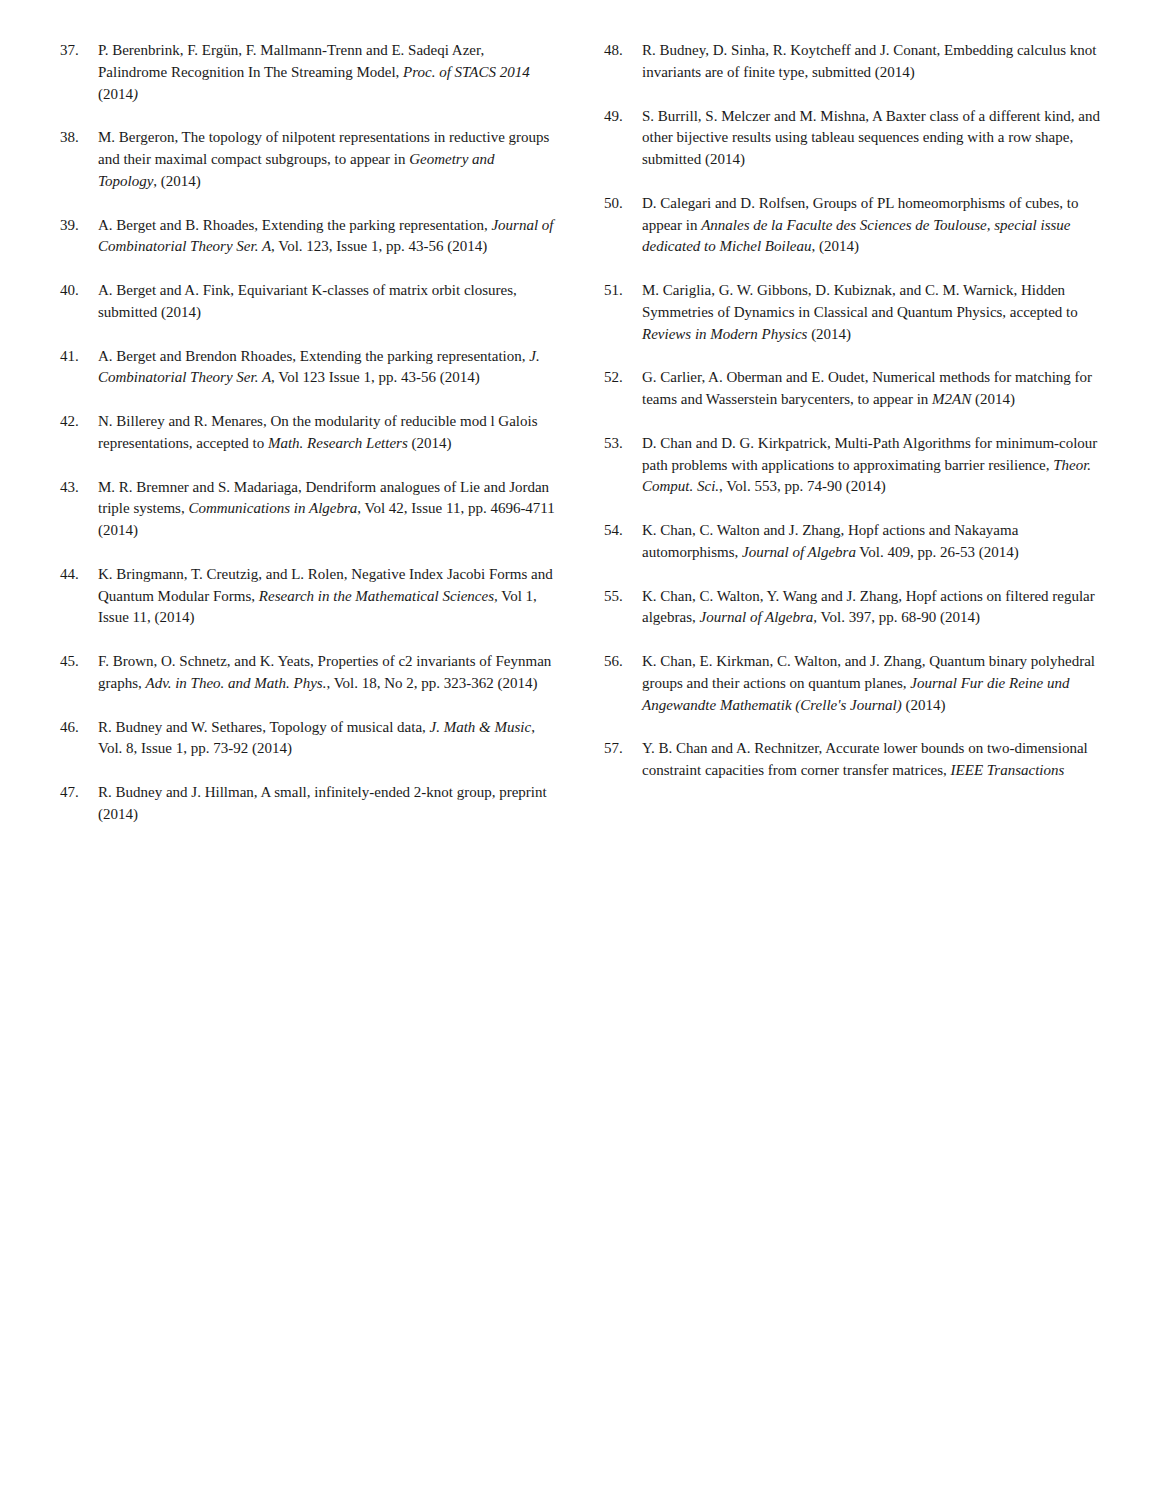37. P. Berenbrink, F. Ergün, F. Mallmann-Trenn and E. Sadeqi Azer, Palindrome Recognition In The Streaming Model, Proc. of STACS 2014 (2014)
38. M. Bergeron, The topology of nilpotent representations in reductive groups and their maximal compact subgroups, to appear in Geometry and Topology, (2014)
39. A. Berget and B. Rhoades, Extending the parking representation, Journal of Combinatorial Theory Ser. A, Vol. 123, Issue 1, pp. 43-56 (2014)
40. A. Berget and A. Fink, Equivariant K-classes of matrix orbit closures, submitted (2014)
41. A. Berget and Brendon Rhoades, Extending the parking representation, J. Combinatorial Theory Ser. A, Vol 123 Issue 1, pp. 43-56 (2014)
42. N. Billerey and R. Menares, On the modularity of reducible mod l Galois representations, accepted to Math. Research Letters (2014)
43. M. R. Bremner and S. Madariaga, Dendriform analogues of Lie and Jordan triple systems, Communications in Algebra, Vol 42, Issue 11, pp. 4696-4711 (2014)
44. K. Bringmann, T. Creutzig, and L. Rolen, Negative Index Jacobi Forms and Quantum Modular Forms, Research in the Mathematical Sciences, Vol 1, Issue 11, (2014)
45. F. Brown, O. Schnetz, and K. Yeats, Properties of c2 invariants of Feynman graphs, Adv. in Theo. and Math. Phys., Vol. 18, No 2, pp. 323-362 (2014)
46. R. Budney and W. Sethares, Topology of musical data, J. Math & Music, Vol. 8, Issue 1, pp. 73-92 (2014)
47. R. Budney and J. Hillman, A small, infinitely-ended 2-knot group, preprint (2014)
48. R. Budney, D. Sinha, R. Koytcheff and J. Conant, Embedding calculus knot invariants are of finite type, submitted (2014)
49. S. Burrill, S. Melczer and M. Mishna, A Baxter class of a different kind, and other bijective results using tableau sequences ending with a row shape, submitted (2014)
50. D. Calegari and D. Rolfsen, Groups of PL homeomorphisms of cubes, to appear in Annales de la Faculte des Sciences de Toulouse, special issue dedicated to Michel Boileau, (2014)
51. M. Cariglia, G. W. Gibbons, D. Kubiznak, and C. M. Warnick, Hidden Symmetries of Dynamics in Classical and Quantum Physics, accepted to Reviews in Modern Physics (2014)
52. G. Carlier, A. Oberman and E. Oudet, Numerical methods for matching for teams and Wasserstein barycenters, to appear in M2AN (2014)
53. D. Chan and D. G. Kirkpatrick, Multi-Path Algorithms for minimum-colour path problems with applications to approximating barrier resilience, Theor. Comput. Sci., Vol. 553, pp. 74-90 (2014)
54. K. Chan, C. Walton and J. Zhang, Hopf actions and Nakayama automorphisms, Journal of Algebra Vol. 409, pp. 26-53 (2014)
55. K. Chan, C. Walton, Y. Wang and J. Zhang, Hopf actions on filtered regular algebras, Journal of Algebra, Vol. 397, pp. 68-90 (2014)
56. K. Chan, E. Kirkman, C. Walton, and J. Zhang, Quantum binary polyhedral groups and their actions on quantum planes, Journal Fur die Reine und Angewandte Mathematik (Crelle's Journal) (2014)
57. Y. B. Chan and A. Rechnitzer, Accurate lower bounds on two-dimensional constraint capacities from corner transfer matrices, IEEE Transactions